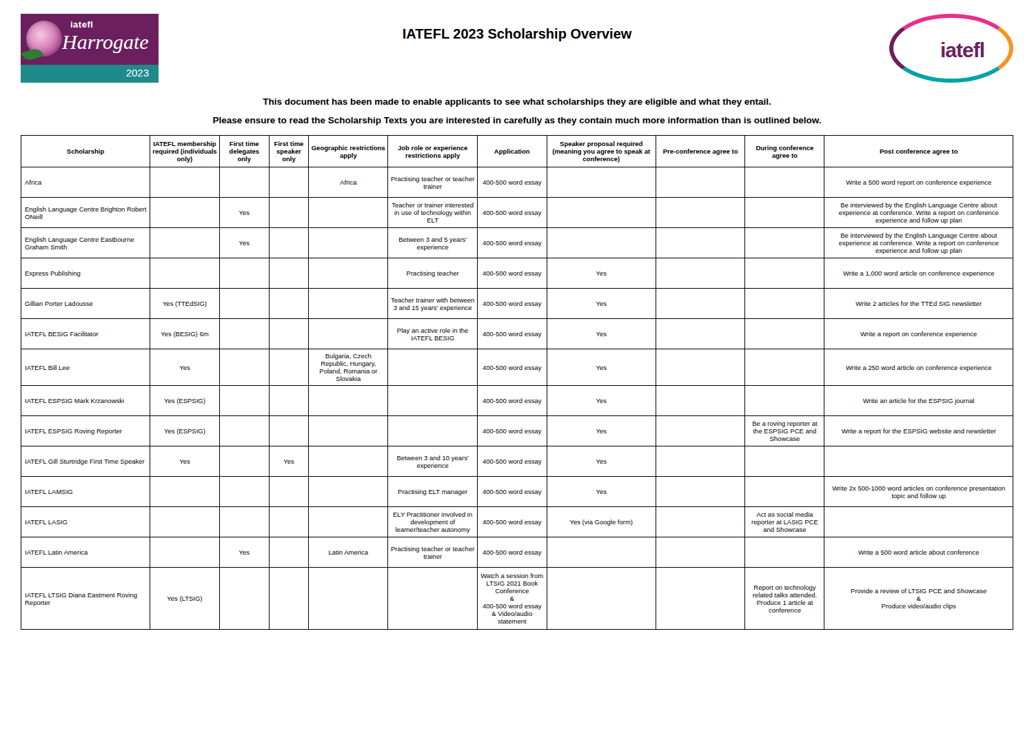iatefl
Harrogate
2023
iatefl
IATEFL 2023 Scholarship Overview
This document has been made to enable applicants to see what scholarships they are eligible and what they entail.
Please ensure to read the Scholarship Texts you are interested in carefully as they contain much more information than is outlined below.
| Scholarship | IATEFL membership required (individuals only) | First time delegates only | First time speaker only | Geographic restrictions apply | Job role or experience restrictions apply | Application | Speaker proposal required (meaning you agree to speak at conference) | Pre-conference agree to | During conference agree to | Post conference agree to |
| --- | --- | --- | --- | --- | --- | --- | --- | --- | --- | --- |
| Africa | | | | Africa | Practising teacher or teacher trainer | 400-500 word essay | | | | Write a 500 word report on conference experience |
| English Language Centre Brighton Robert ONeill | | Yes | | | Teacher or trainer interested in use of technology within ELT | 400-500 word essay | | | | Be interviewed by the English Language Centre about experience at conference. Write a report on conference experience and follow up plan |
| English Language Centre Eastbourne Graham Smith | | Yes | | | Between 3 and 5 years' experience | 400-500 word essay | | | | Be interviewed by the English Language Centre about experience at conference. Write a report on conference experience and follow up plan |
| Express Publishing | | | | | Practising teacher | 400-500 word essay | Yes | | | Write a 1,000 word article on conference experience |
| Gillian Porter Ladousse | Yes (TTEdSIG) | | | | Teacher trainer with between 3 and 15 years' experience | 400-500 word essay | Yes | | | Write 2 articles for the TTEd SIG newsletter |
| IATEFL BESIG Facilitator | Yes (BESIG) 6m | | | | Play an active role in the IATEFL BESIG | 400-500 word essay | Yes | | | Write a report on conference experience |
| IATEFL Bill Lee | Yes | | | Bulgaria, Czech Republic, Hungary, Poland, Romania or Slovakia | | 400-500 word essay | Yes | | | Write a 250 word article on conference experience |
| IATEFL ESPSIG Mark Krzanowski | Yes (ESPSIG) | | | | | 400-500 word essay | Yes | | | Write an article for the ESPSIG journal |
| IATEFL ESPSIG Roving Reporter | Yes (ESPSIG) | | | | | 400-500 word essay | Yes | | Be a roving reporter at the ESPSIG PCE and Showcase | Write a report for the ESPSIG website and newsletter |
| IATEFL Gill Sturtridge First Time Speaker | Yes | | Yes | | Between 3 and 10 years' experience | 400-500 word essay | Yes | | | |
| IATEFL LAMSIG | | | | | Practising ELT manager | 400-500 word essay | Yes | | | Write 2x 500-1000 word articles on conference presentation topic and follow up |
| IATEFL LASIG | | | | | ELY Practitioner involved in development of learner/teacher autonomy | 400-500 word essay | Yes (via Google form) | | Act as social media reporter at LASIG PCE and Showcase | |
| IATEFL Latin America | | Yes | | Latin America | Practising teacher or teacher trainer | 400-500 word essay | | | | Write a 500 word article about conference |
| IATEFL LTSIG Diana Eastment Roving Reporter | Yes (LTSIG) | | | | | Watch a session from LTSIG 2021 Book Conference & 400-500 word essay & Video/audio statement | | | Report on technology related talks attended. Produce 1 article at conference | Provide a review of LTSIG PCE and Showcase & Produce video/audio clips |